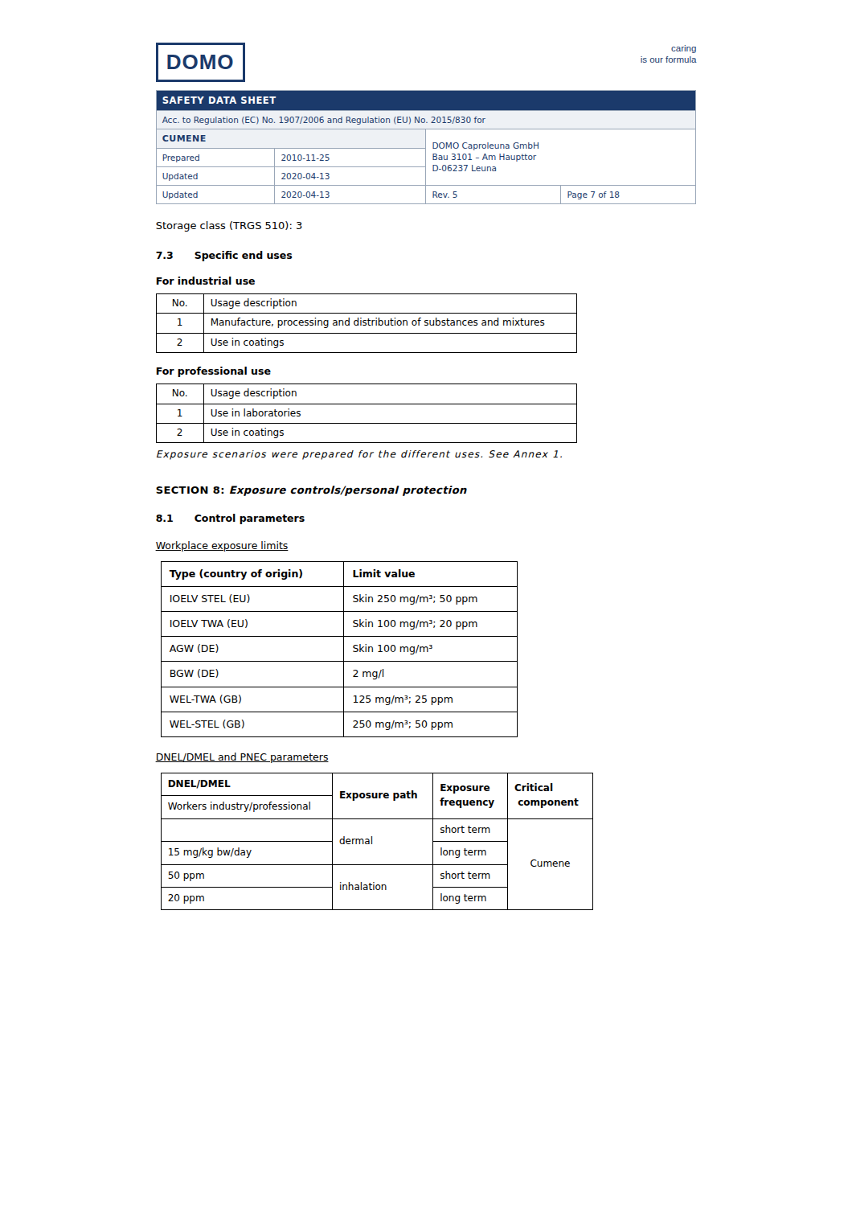DOMO
caring
is our formula
| SAFETY DATA SHEET |
| Acc. to Regulation (EC) No. 1907/2006 and Regulation (EU) No. 2015/830 for |
| CUMENE | DOMO Caproleuna GmbH Bau 3101 – Am Haupttor D-06237 Leuna |
| Prepared | 2010-11-25 |
| Updated | 2020-04-13 |
| Updated | 2020-04-13 | Rev. 5 | Page 7 of 18 |
Storage class (TRGS 510): 3
7.3 Specific end uses
For industrial use
| No. | Usage description |
| --- | --- |
| 1 | Manufacture, processing and distribution of substances and mixtures |
| 2 | Use in coatings |
For professional use
| No. | Usage description |
| --- | --- |
| 1 | Use in laboratories |
| 2 | Use in coatings |
Exposure scenarios were prepared for the different uses. See Annex 1.
SECTION 8: Exposure controls/personal protection
8.1 Control parameters
Workplace exposure limits
| Type (country of origin) | Limit value |
| --- | --- |
| IOELV STEL (EU) | Skin 250 mg/m³; 50 ppm |
| IOELV TWA (EU) | Skin 100 mg/m³; 20 ppm |
| AGW (DE) | Skin 100 mg/m³ |
| BGW (DE) | 2 mg/l |
| WEL-TWA (GB) | 125 mg/m³; 25 ppm |
| WEL-STEL (GB) | 250 mg/m³; 50 ppm |
DNEL/DMEL and PNEC parameters
| DNEL/DMEL | Exposure path | Exposure frequency | Critical component |
| Workers industry/professional |
| | dermal | short term | Cumene |
| 15 mg/kg bw/day | long term |
| 50 ppm | inhalation | short term |
| 20 ppm | long term |